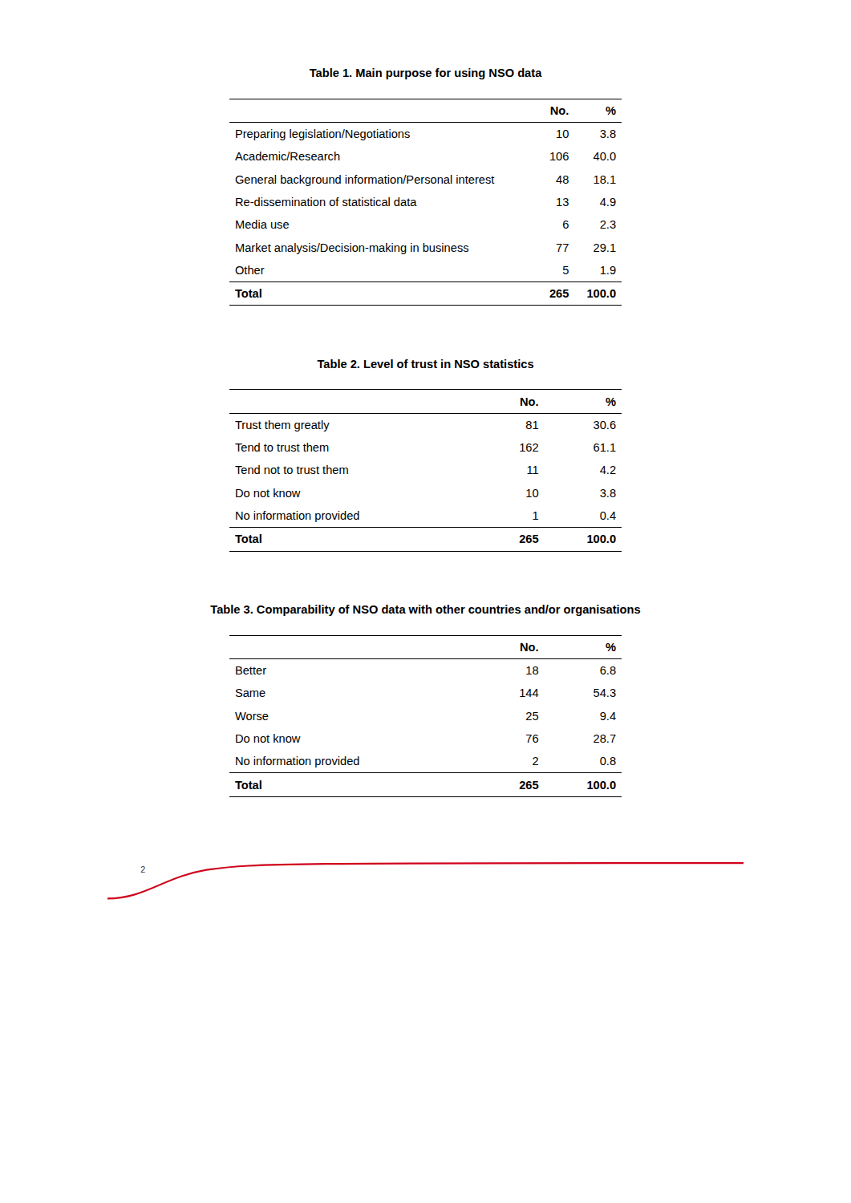Table 1. Main purpose for using NSO data
| | No. | % |
| --- | --- | --- |
| Preparing legislation/Negotiations | 10 | 3.8 |
| Academic/Research | 106 | 40.0 |
| General background information/Personal interest | 48 | 18.1 |
| Re-dissemination of statistical data | 13 | 4.9 |
| Media use | 6 | 2.3 |
| Market analysis/Decision-making in business | 77 | 29.1 |
| Other | 5 | 1.9 |
| Total | 265 | 100.0 |
Table 2. Level of trust in NSO statistics
| | No. | % |
| --- | --- | --- |
| Trust them greatly | 81 | 30.6 |
| Tend to trust them | 162 | 61.1 |
| Tend not to trust them | 11 | 4.2 |
| Do not know | 10 | 3.8 |
| No information provided | 1 | 0.4 |
| Total | 265 | 100.0 |
Table 3. Comparability of NSO data with other countries and/or organisations
| | No. | % |
| --- | --- | --- |
| Better | 18 | 6.8 |
| Same | 144 | 54.3 |
| Worse | 25 | 9.4 |
| Do not know | 76 | 28.7 |
| No information provided | 2 | 0.8 |
| Total | 265 | 100.0 |
2